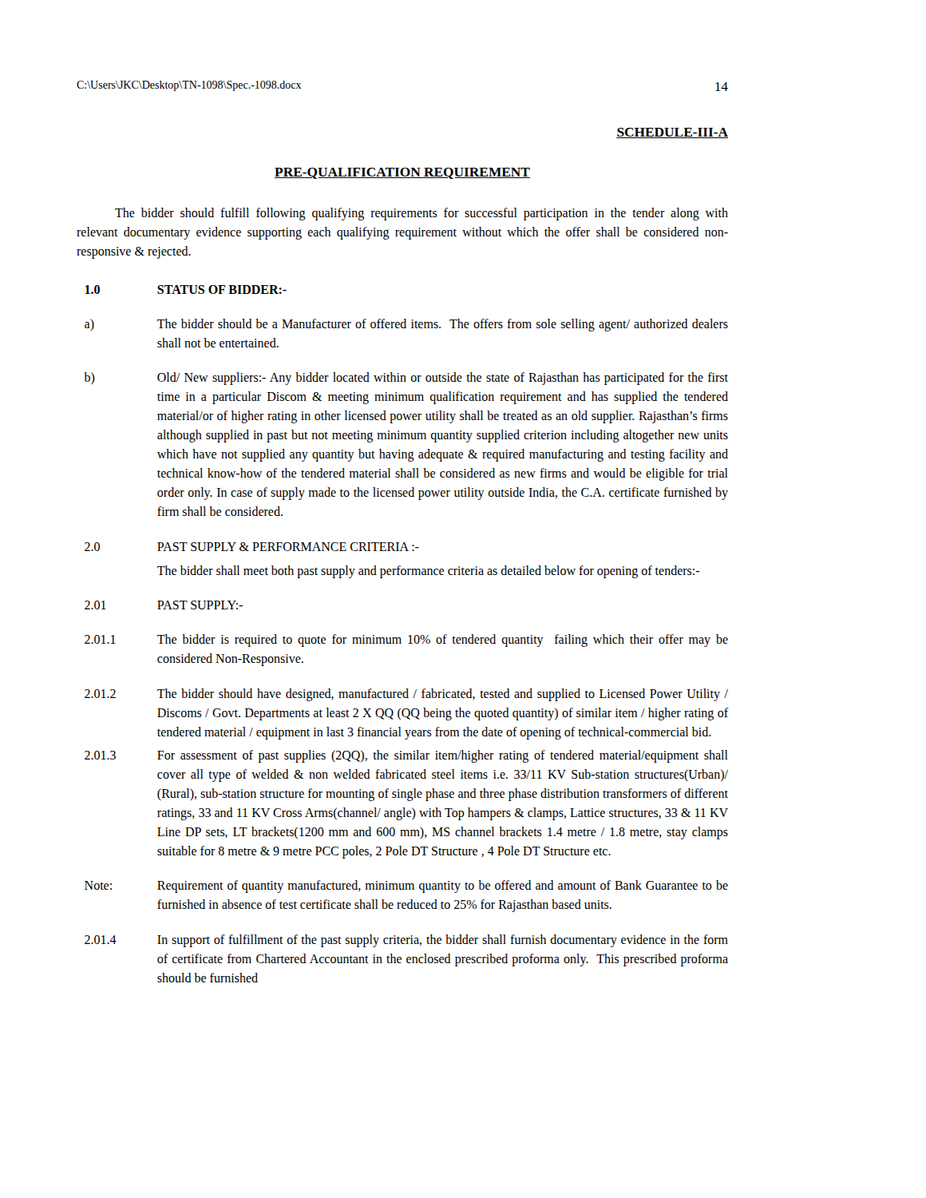C:\Users\JKC\Desktop\TN-1098\Spec.-1098.docx 14
SCHEDULE-III-A
PRE-QUALIFICATION REQUIREMENT
The bidder should fulfill following qualifying requirements for successful participation in the tender along with relevant documentary evidence supporting each qualifying requirement without which the offer shall be considered non-responsive & rejected.
1.0
STATUS OF BIDDER:-
a)
The bidder should be a Manufacturer of offered items. The offers from sole selling agent/ authorized dealers shall not be entertained.
b)
Old/ New suppliers:- Any bidder located within or outside the state of Rajasthan has participated for the first time in a particular Discom & meeting minimum qualification requirement and has supplied the tendered material/or of higher rating in other licensed power utility shall be treated as an old supplier. Rajasthan’s firms although supplied in past but not meeting minimum quantity supplied criterion including altogether new units which have not supplied any quantity but having adequate & required manufacturing and testing facility and technical know-how of the tendered material shall be considered as new firms and would be eligible for trial order only. In case of supply made to the licensed power utility outside India, the C.A. certificate furnished by firm shall be considered.
2.0
PAST SUPPLY & PERFORMANCE CRITERIA :-
The bidder shall meet both past supply and performance criteria as detailed below for opening of tenders:-
2.01
PAST SUPPLY:-
2.01.1
The bidder is required to quote for minimum 10% of tendered quantity failing which their offer may be considered Non-Responsive.
2.01.2
The bidder should have designed, manufactured / fabricated, tested and supplied to Licensed Power Utility / Discoms / Govt. Departments at least 2 X QQ (QQ being the quoted quantity) of similar item / higher rating of tendered material / equipment in last 3 financial years from the date of opening of technical-commercial bid.
2.01.3
For assessment of past supplies (2QQ), the similar item/higher rating of tendered material/equipment shall cover all type of welded & non welded fabricated steel items i.e. 33/11 KV Sub-station structures(Urban)/ (Rural), sub-station structure for mounting of single phase and three phase distribution transformers of different ratings, 33 and 11 KV Cross Arms(channel/ angle) with Top hampers & clamps, Lattice structures, 33 & 11 KV Line DP sets, LT brackets(1200 mm and 600 mm), MS channel brackets 1.4 metre / 1.8 metre, stay clamps suitable for 8 metre & 9 metre PCC poles, 2 Pole DT Structure , 4 Pole DT Structure etc.
Note:
Requirement of quantity manufactured, minimum quantity to be offered and amount of Bank Guarantee to be furnished in absence of test certificate shall be reduced to 25% for Rajasthan based units.
2.01.4
In support of fulfillment of the past supply criteria, the bidder shall furnish documentary evidence in the form of certificate from Chartered Accountant in the enclosed prescribed proforma only. This prescribed proforma should be furnished